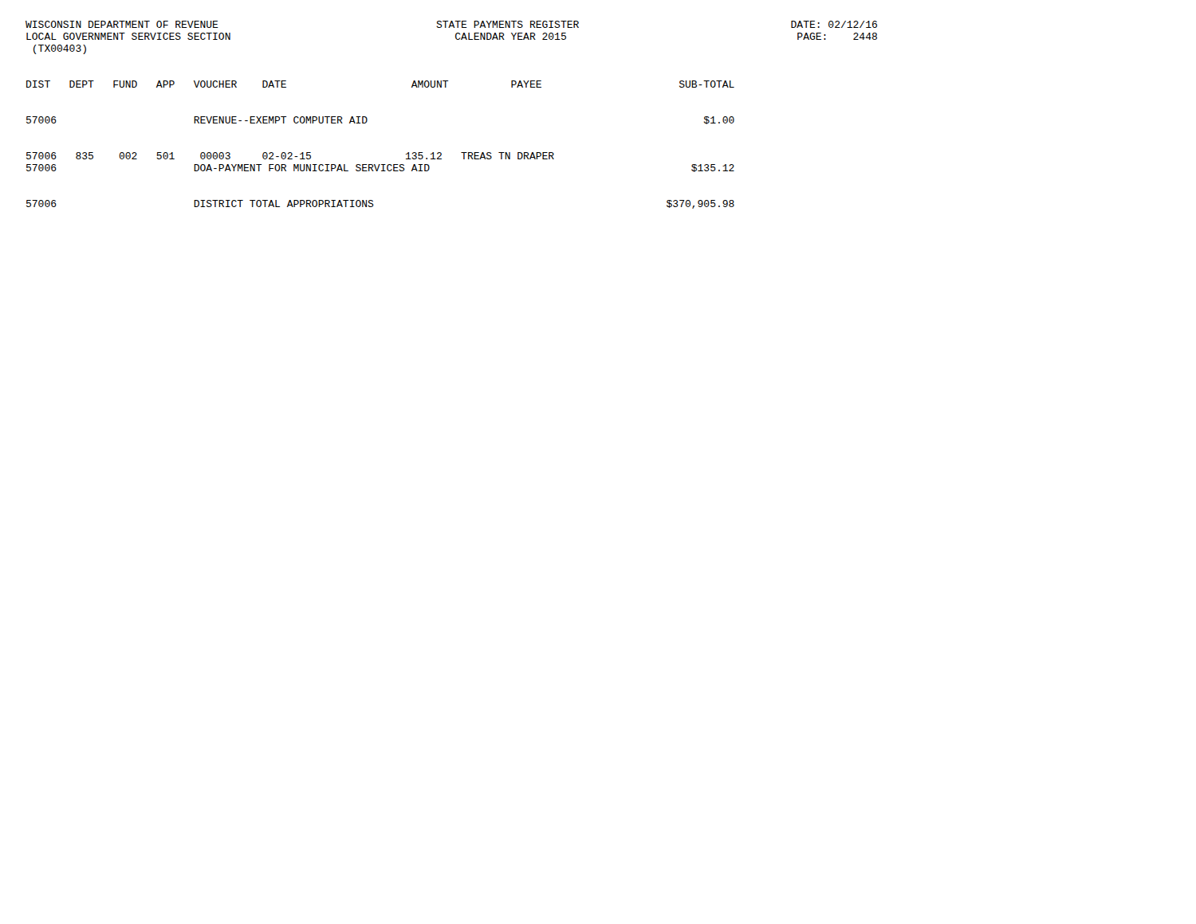WISCONSIN DEPARTMENT OF REVENUE                                   STATE PAYMENTS REGISTER                                  DATE: 02/12/16
LOCAL GOVERNMENT SERVICES SECTION                                    CALENDAR YEAR 2015                                     PAGE:    2448
 (TX00403)


DIST   DEPT   FUND   APP   VOUCHER    DATE                    AMOUNT          PAYEE                      SUB-TOTAL


57006                      REVENUE--EXEMPT COMPUTER AID                                                      $1.00


57006   835    002   501    00003     02-02-15               135.12   TREAS TN DRAPER
57006                      DOA-PAYMENT FOR MUNICIPAL SERVICES AID                                          $135.12


57006                      DISTRICT TOTAL APPROPRIATIONS                                               $370,905.98